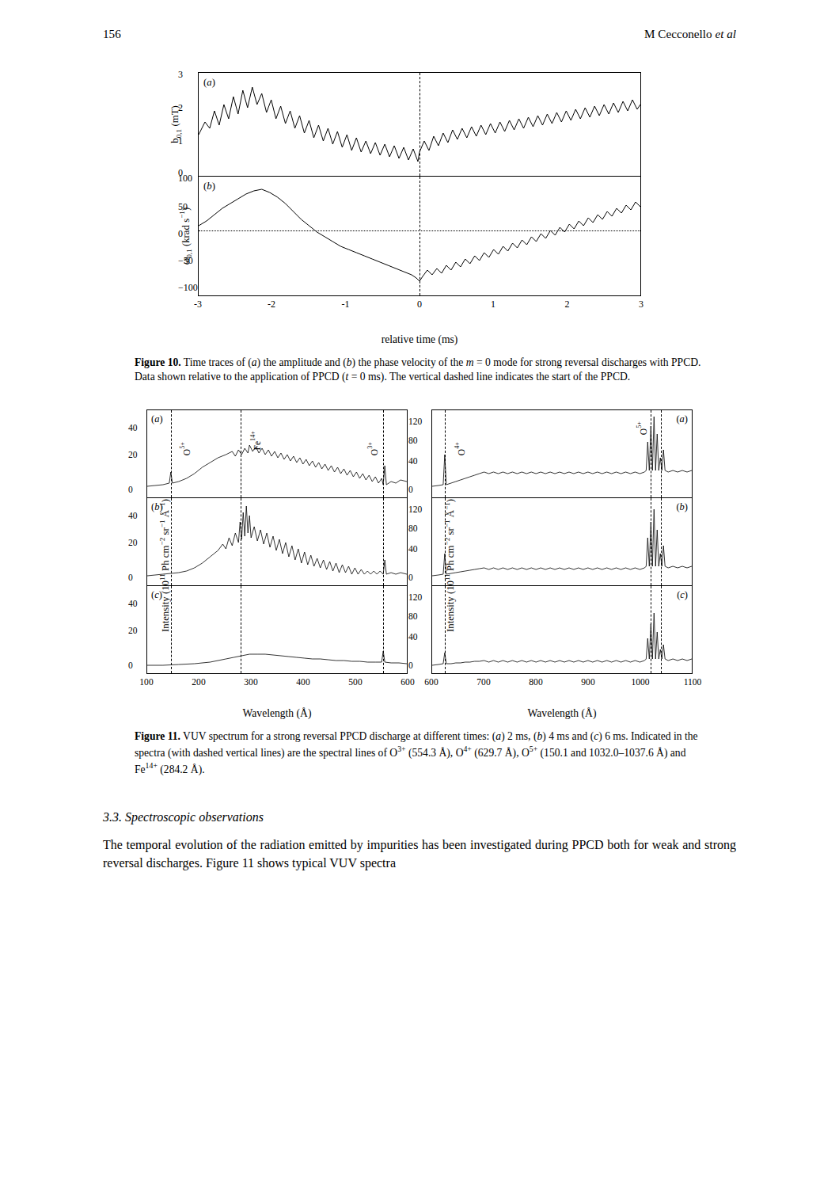156 M Cecconello et al
(a) b0,1 (mT) 3 2 1 0
(b) ω0,1 (krad s−1) 100 50 0 −50 −100
-3 -2 -1 0 1 2 3
relative time (ms)
Figure 10. Time traces of (a) the amplitude and (b) the phase velocity of the m = 0 mode for strong reversal discharges with PPCD. Data shown relative to the application of PPCD (t = 0 ms). The vertical dashed line indicates the start of the PPCD.
Intensity (1011 Ph cm−2 sr−1 Å−1)
(a) 40 20 0 O5+ Fe14+ O3+
(b) 40 20 0
(c) 40 20 0
100 200 300 400 500 600
Wavelength (Å)
Intensity (1011 Ph cm−2 sr−1 Å−1)
(a) 120 80 40 0 O4+ O5+
(b) 120 80 40 0
(c) 120 80 40 0
600 700 800 900 1000 1100
Wavelength (Å)
Figure 11. VUV spectrum for a strong reversal PPCD discharge at different times: (a) 2 ms, (b) 4 ms and (c) 6 ms. Indicated in the spectra (with dashed vertical lines) are the spectral lines of O3+ (554.3 Å), O4+ (629.7 Å), O5+ (150.1 and 1032.0–1037.6 Å) and Fe14+ (284.2 Å).
3.3. Spectroscopic observations
The temporal evolution of the radiation emitted by impurities has been investigated during PPCD both for weak and strong reversal discharges. Figure 11 shows typical VUV spectra